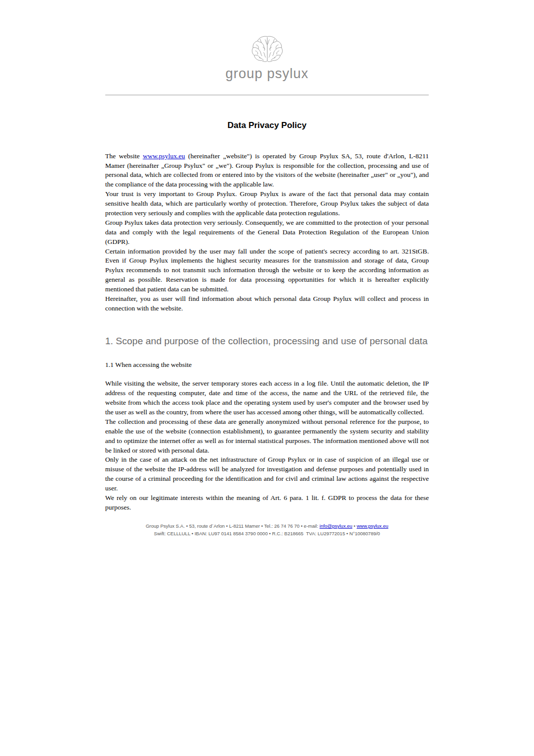group psylux
Data Privacy Policy
The website www.psylux.eu (hereinafter „website") is operated by Group Psylux SA, 53, route d'Arlon, L-8211 Mamer (hereinafter „Group Psylux" or „we"). Group Psylux is responsible for the collection, processing and use of personal data, which are collected from or entered into by the visitors of the website (hereinafter „user" or „you"), and the compliance of the data processing with the applicable law.
Your trust is very important to Group Psylux. Group Psylux is aware of the fact that personal data may contain sensitive health data, which are particularly worthy of protection. Therefore, Group Psylux takes the subject of data protection very seriously and complies with the applicable data protection regulations.
Group Psylux takes data protection very seriously. Consequently, we are committed to the protection of your personal data and comply with the legal requirements of the General Data Protection Regulation of the European Union (GDPR).
Certain information provided by the user may fall under the scope of patient's secrecy according to art. 321StGB. Even if Group Psylux implements the highest security measures for the transmission and storage of data, Group Psylux recommends to not transmit such information through the website or to keep the according information as general as possible. Reservation is made for data processing opportunities for which it is hereafter explicitly mentioned that patient data can be submitted.
Hereinafter, you as user will find information about which personal data Group Psylux will collect and process in connection with the website.
1. Scope and purpose of the collection, processing and use of personal data
1.1 When accessing the website
While visiting the website, the server temporary stores each access in a log file. Until the automatic deletion, the IP address of the requesting computer, date and time of the access, the name and the URL of the retrieved file, the website from which the access took place and the operating system used by user's computer and the browser used by the user as well as the country, from where the user has accessed among other things, will be automatically collected.
The collection and processing of these data are generally anonymized without personal reference for the purpose, to enable the use of the website (connection establishment), to guarantee permanently the system security and stability and to optimize the internet offer as well as for internal statistical purposes. The information mentioned above will not be linked or stored with personal data.
Only in the case of an attack on the net infrastructure of Group Psylux or in case of suspicion of an illegal use or misuse of the website the IP-address will be analyzed for investigation and defense purposes and potentially used in the course of a criminal proceeding for the identification and for civil and criminal law actions against the respective user.
We rely on our legitimate interests within the meaning of Art. 6 para. 1 lit. f. GDPR to process the data for these purposes.
Group Psylux S.A. • 53, route d´Arlon • L-8211 Mamer • Tel.: 26 74 76 70 • e-mail: info@psylux.eu • www.psylux.eu
Swift: CELLLULL • IBAN: LU97 0141 8584 3790 0000 • R.C.: B218665 TVA: LU29772015 • N°10080789/0